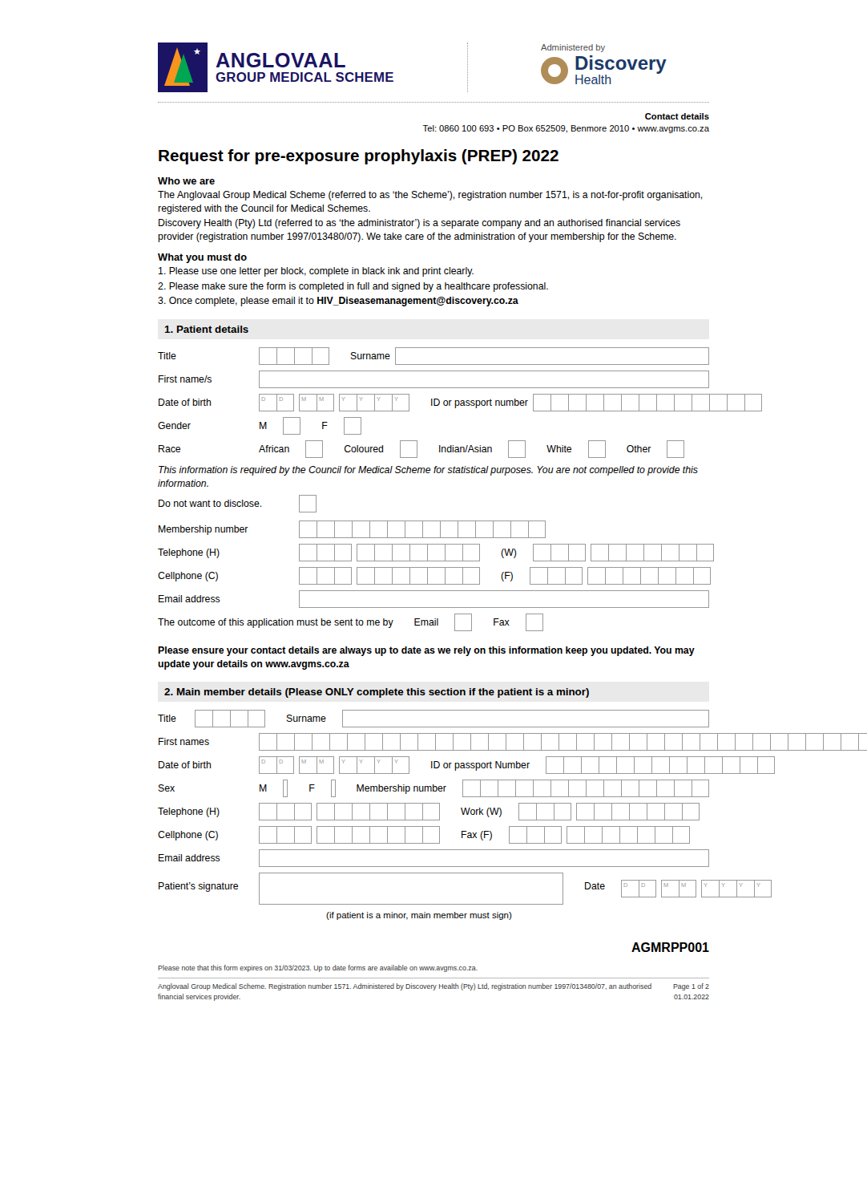★
ANGLOVAAL
GROUP MEDICAL SCHEME
Administered by
Discovery
Health
Contact details
Tel: 0860 100 693 • PO Box 652509, Benmore 2010 • www.avgms.co.za
Request for pre-exposure prophylaxis (PREP) 2022
Who we are
The Anglovaal Group Medical Scheme (referred to as ‘the Scheme’), registration number 1571, is a not-for-profit organisation, registered with the Council for Medical Schemes.
Discovery Health (Pty) Ltd (referred to as ‘the administrator’) is a separate company and an authorised financial services provider (registration number 1997/013480/07). We take care of the administration of your membership for the Scheme.
What you must do
1. Please use one letter per block, complete in black ink and print clearly.
2. Please make sure the form is completed in full and signed by a healthcare professional.
3. Once complete, please email it to HIV_Diseasemanagement@discovery.co.za
1. Patient details
Title
Surname
First name/s
Date of birth
D
D
M
M
Y
Y
Y
Y
ID or passport number
Gender
M
F
Race
African
Coloured
Indian/Asian
White
Other
This information is required by the Council for Medical Scheme for statistical purposes. You are not compelled to provide this information.
Do not want to disclose.
Membership number
Telephone (H)
(W)
Cellphone (C)
(F)
Email address
The outcome of this application must be sent to me by
Email
Fax
Please ensure your contact details are always up to date as we rely on this information keep you updated. You may update your details on www.avgms.co.za
2. Main member details (Please ONLY complete this section if the patient is a minor)
Title
Surname
First names
Date of birth
D
D
M
M
Y
Y
Y
Y
ID or passport Number
Sex
M
F
Membership number
Telephone (H)
Work (W)
Cellphone (C)
Fax (F)
Email address
Patient’s signature
Date
D
D
M
M
Y
Y
Y
Y
(if patient is a minor, main member must sign)
AGMRPP001
Please note that this form expires on 31/03/2023. Up to date forms are available on www.avgms.co.za.
Anglovaal Group Medical Scheme. Registration number 1571. Administered by Discovery Health (Pty) Ltd, registration number 1997/013480/07, an authorised financial services provider.
Page 1 of 2
01.01.2022